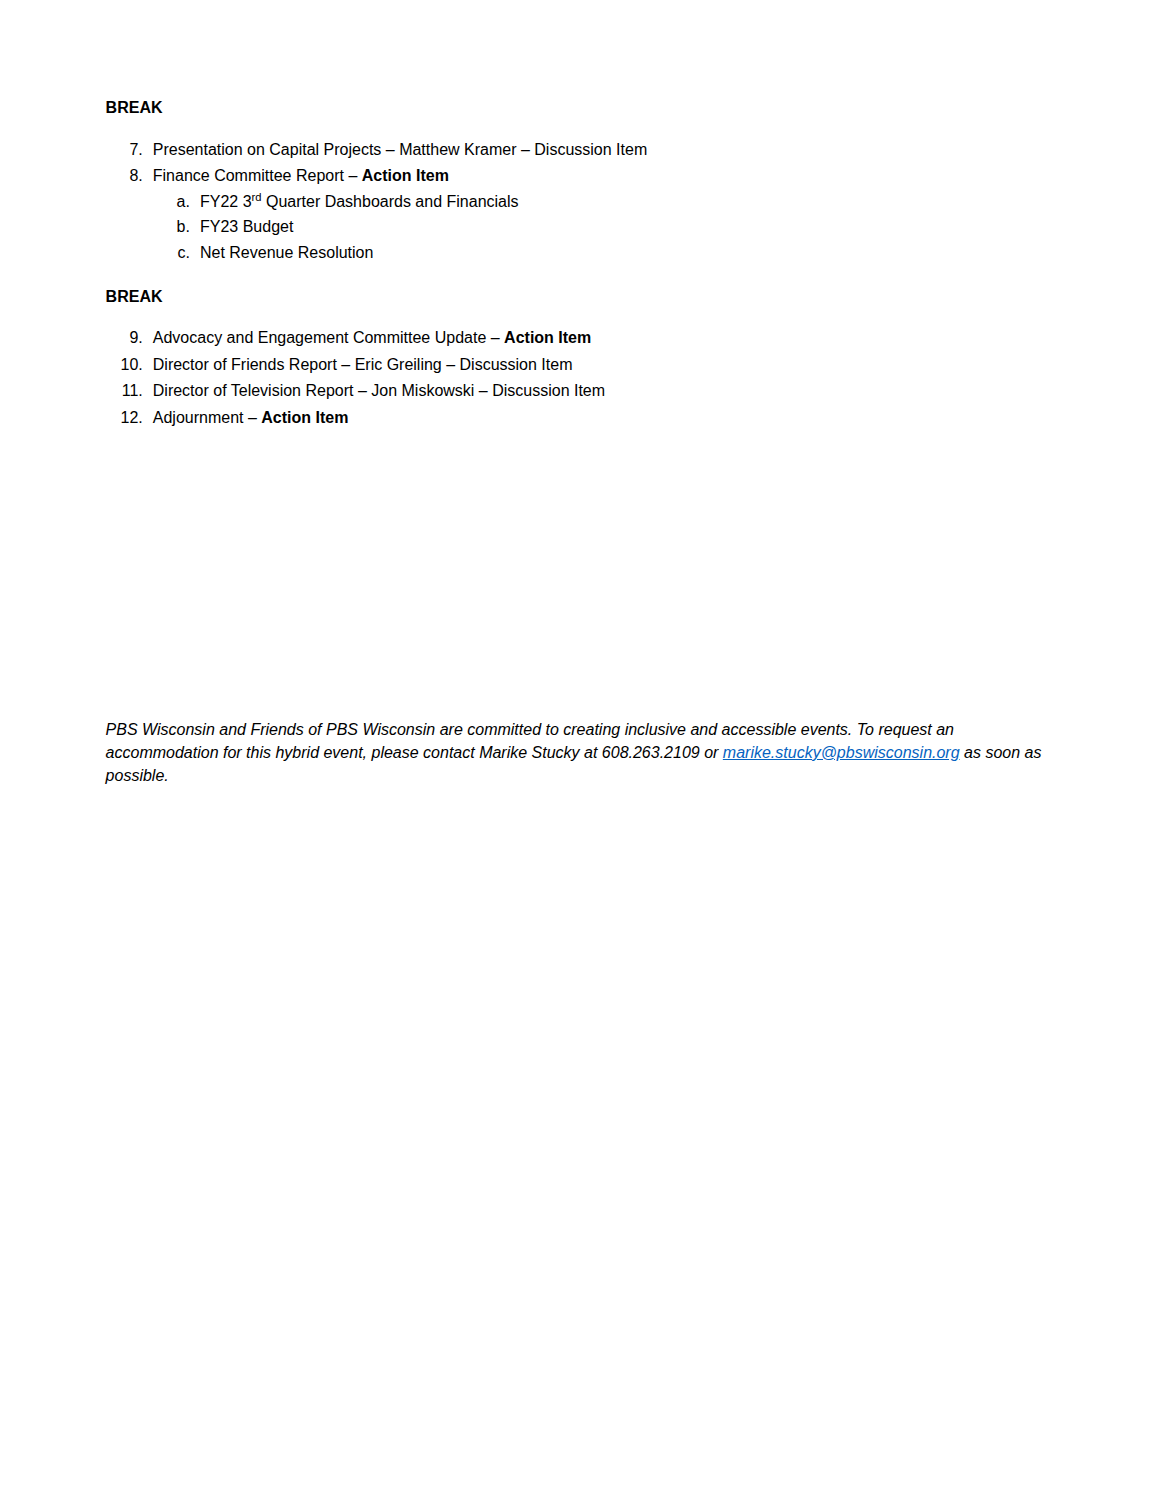BREAK
Presentation on Capital Projects – Matthew Kramer – Discussion Item
Finance Committee Report – Action Item
FY22 3rd Quarter Dashboards and Financials
FY23 Budget
Net Revenue Resolution
BREAK
Advocacy and Engagement Committee Update – Action Item
Director of Friends Report – Eric Greiling – Discussion Item
Director of Television Report – Jon Miskowski – Discussion Item
Adjournment – Action Item
PBS Wisconsin and Friends of PBS Wisconsin are committed to creating inclusive and accessible events. To request an accommodation for this hybrid event, please contact Marike Stucky at 608.263.2109 or marike.stucky@pbswisconsin.org as soon as possible.